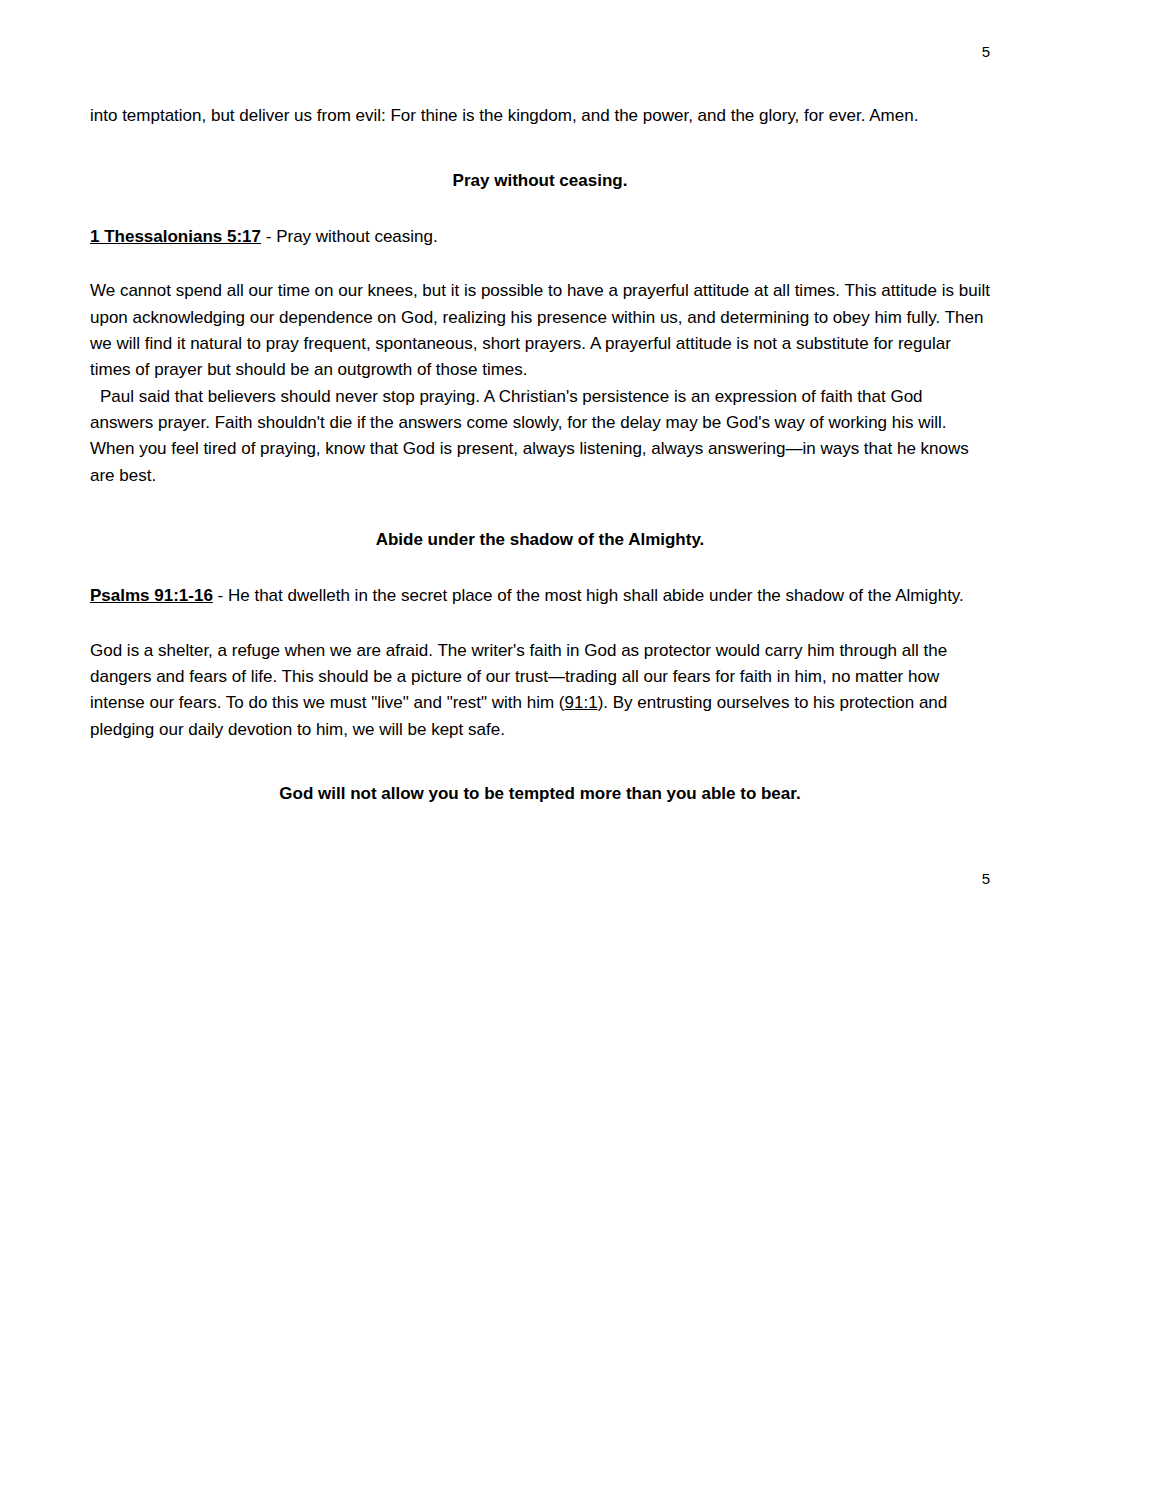5
into temptation, but deliver us from evil: For thine is the kingdom, and the power, and the glory, for ever. Amen.
Pray without ceasing.
1 Thessalonians 5:17 - Pray without ceasing.
We cannot spend all our time on our knees, but it is possible to have a prayerful attitude at all times. This attitude is built upon acknowledging our dependence on God, realizing his presence within us, and determining to obey him fully. Then we will find it natural to pray frequent, spontaneous, short prayers. A prayerful attitude is not a substitute for regular times of prayer but should be an outgrowth of those times.
Paul said that believers should never stop praying. A Christian's persistence is an expression of faith that God answers prayer. Faith shouldn't die if the answers come slowly, for the delay may be God's way of working his will. When you feel tired of praying, know that God is present, always listening, always answering—in ways that he knows are best.
Abide under the shadow of the Almighty.
Psalms 91:1-16 - He that dwelleth in the secret place of the most high shall abide under the shadow of the Almighty.
God is a shelter, a refuge when we are afraid. The writer's faith in God as protector would carry him through all the dangers and fears of life. This should be a picture of our trust—trading all our fears for faith in him, no matter how intense our fears. To do this we must "live" and "rest" with him (91:1). By entrusting ourselves to his protection and pledging our daily devotion to him, we will be kept safe.
God will not allow you to be tempted more than you able to bear.
5